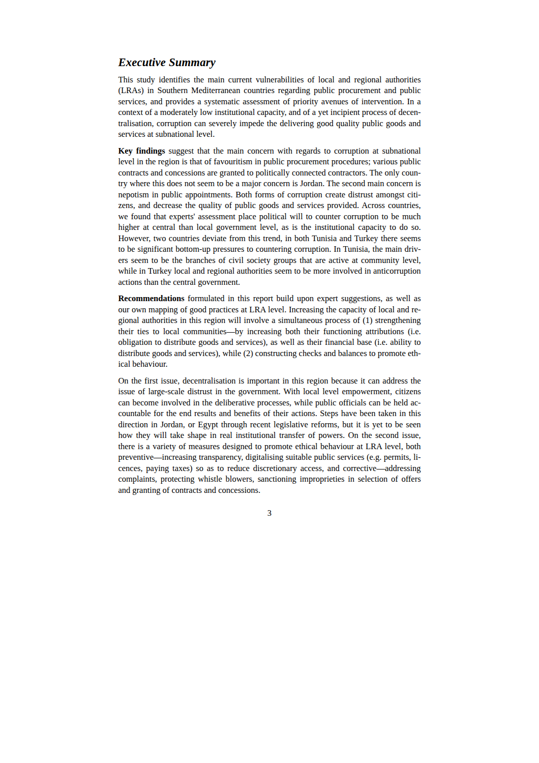Executive Summary
This study identifies the main current vulnerabilities of local and regional authorities (LRAs) in Southern Mediterranean countries regarding public procurement and public services, and provides a systematic assessment of priority avenues of intervention. In a context of a moderately low institutional capacity, and of a yet incipient process of decentralisation, corruption can severely impede the delivering good quality public goods and services at subnational level.
Key findings suggest that the main concern with regards to corruption at subnational level in the region is that of favouritism in public procurement procedures; various public contracts and concessions are granted to politically connected contractors. The only country where this does not seem to be a major concern is Jordan. The second main concern is nepotism in public appointments. Both forms of corruption create distrust amongst citizens, and decrease the quality of public goods and services provided. Across countries, we found that experts' assessment place political will to counter corruption to be much higher at central than local government level, as is the institutional capacity to do so. However, two countries deviate from this trend, in both Tunisia and Turkey there seems to be significant bottom-up pressures to countering corruption. In Tunisia, the main drivers seem to be the branches of civil society groups that are active at community level, while in Turkey local and regional authorities seem to be more involved in anticorruption actions than the central government.
Recommendations formulated in this report build upon expert suggestions, as well as our own mapping of good practices at LRA level. Increasing the capacity of local and regional authorities in this region will involve a simultaneous process of (1) strengthening their ties to local communities—by increasing both their functioning attributions (i.e. obligation to distribute goods and services), as well as their financial base (i.e. ability to distribute goods and services), while (2) constructing checks and balances to promote ethical behaviour.
On the first issue, decentralisation is important in this region because it can address the issue of large-scale distrust in the government. With local level empowerment, citizens can become involved in the deliberative processes, while public officials can be held accountable for the end results and benefits of their actions. Steps have been taken in this direction in Jordan, or Egypt through recent legislative reforms, but it is yet to be seen how they will take shape in real institutional transfer of powers. On the second issue, there is a variety of measures designed to promote ethical behaviour at LRA level, both preventive—increasing transparency, digitalising suitable public services (e.g. permits, licences, paying taxes) so as to reduce discretionary access, and corrective—addressing complaints, protecting whistle blowers, sanctioning improprieties in selection of offers and granting of contracts and concessions.
3